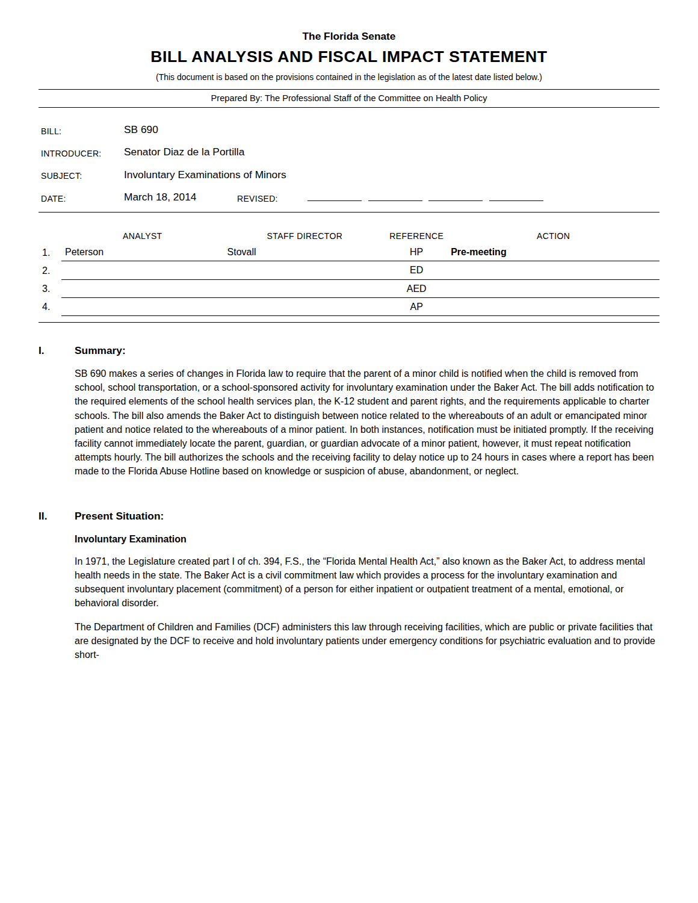The Florida Senate
BILL ANALYSIS AND FISCAL IMPACT STATEMENT
(This document is based on the provisions contained in the legislation as of the latest date listed below.)
Prepared By: The Professional Staff of the Committee on Health Policy
| BILL: | SB 690 |
| INTRODUCER: | Senator Diaz de la Portilla |
| SUBJECT: | Involuntary Examinations of Minors |
| DATE: | March 18, 2014 | REVISED: | |
| | ANALYST | STAFF DIRECTOR | REFERENCE | ACTION |
| --- | --- | --- | --- | --- |
| 1. | Peterson | Stovall | HP | Pre-meeting |
| 2. | | | ED | |
| 3. | | | AED | |
| 4. | | | AP | |
I.
Summary:
SB 690 makes a series of changes in Florida law to require that the parent of a minor child is notified when the child is removed from school, school transportation, or a school-sponsored activity for involuntary examination under the Baker Act. The bill adds notification to the required elements of the school health services plan, the K-12 student and parent rights, and the requirements applicable to charter schools. The bill also amends the Baker Act to distinguish between notice related to the whereabouts of an adult or emancipated minor patient and notice related to the whereabouts of a minor patient. In both instances, notification must be initiated promptly. If the receiving facility cannot immediately locate the parent, guardian, or guardian advocate of a minor patient, however, it must repeat notification attempts hourly. The bill authorizes the schools and the receiving facility to delay notice up to 24 hours in cases where a report has been made to the Florida Abuse Hotline based on knowledge or suspicion of abuse, abandonment, or neglect.
II.
Present Situation:
Involuntary Examination
In 1971, the Legislature created part I of ch. 394, F.S., the “Florida Mental Health Act,” also known as the Baker Act, to address mental health needs in the state. The Baker Act is a civil commitment law which provides a process for the involuntary examination and subsequent involuntary placement (commitment) of a person for either inpatient or outpatient treatment of a mental, emotional, or behavioral disorder.
The Department of Children and Families (DCF) administers this law through receiving facilities, which are public or private facilities that are designated by the DCF to receive and hold involuntary patients under emergency conditions for psychiatric evaluation and to provide short-